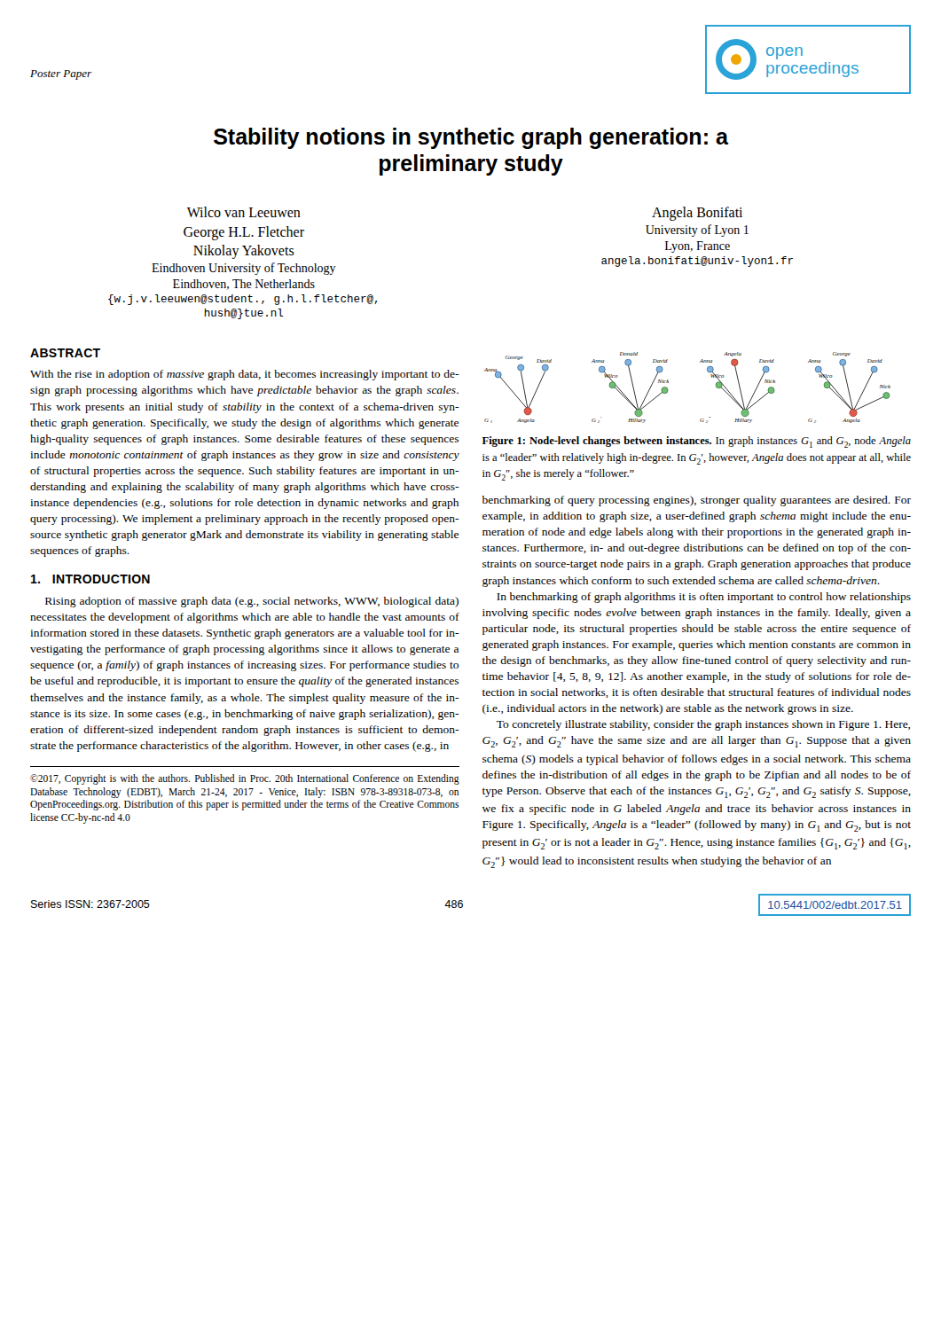Poster Paper
open
proceedings
Stability notions in synthetic graph generation: a
preliminary study
Wilco van Leeuwen
George H.L. Fletcher
Nikolay Yakovets
Eindhoven University of Technology
Eindhoven, The Netherlands
{w.j.v.leeuwen@student., g.h.l.fletcher@,
hush@}tue.nl
Angela Bonifati
University of Lyon 1
Lyon, France
angela.bonifati@univ-lyon1.fr
ABSTRACT
With the rise in adoption of massive graph data, it becomes increasingly important to design graph processing algorithms which have predictable behavior as the graph scales. This work presents an initial study of stability in the context of a schema-driven synthetic graph generation. Specifically, we study the design of algorithms which generate high-quality sequences of graph instances. Some desirable features of these sequences include monotonic containment of graph instances as they grow in size and consistency of structural properties across the sequence. Such stability features are important in understanding and explaining the scalability of many graph algorithms which have cross-instance dependencies (e.g., solutions for role detection in dynamic networks and graph query processing). We implement a preliminary approach in the recently proposed open-source synthetic graph generator gMark and demonstrate its viability in generating stable sequences of graphs.
1. INTRODUCTION
Rising adoption of massive graph data (e.g., social networks, WWW, biological data) necessitates the development of algorithms which are able to handle the vast amounts of information stored in these datasets. Synthetic graph generators are a valuable tool for investigating the performance of graph processing algorithms since it allows to generate a sequence (or, a family) of graph instances of increasing sizes. For performance studies to be useful and reproducible, it is important to ensure the quality of the generated instances themselves and the instance family, as a whole. The simplest quality measure of the instance is its size. In some cases (e.g., in benchmarking of naive graph serialization), generation of different-sized independent random graph instances is sufficient to demonstrate the performance characteristics of the algorithm. However, in other cases (e.g., in
©2017, Copyright is with the authors. Published in Proc. 20th International Conference on Extending Database Technology (EDBT), March 21-24, 2017 - Venice, Italy: ISBN 978-3-89318-073-8, on OpenProceedings.org. Distribution of this paper is permitted under the terms of the Creative Commons license CC-by-nc-nd 4.0
Anna George David G1 Angela Anna Donald David Wilco Nick G2′ Hillary Anna Angela David Wilco Nick G2″ Hillary Anna George David Wilco Nick G2 Angela
Figure 1: Node-level changes between instances. In graph instances G1 and G2, node Angela is a “leader” with relatively high in-degree. In G2′, however, Angela does not appear at all, while in G2″, she is merely a “follower.”
benchmarking of query processing engines), stronger quality guarantees are desired. For example, in addition to graph size, a user-defined graph schema might include the enumeration of node and edge labels along with their proportions in the generated graph instances. Furthermore, in- and out-degree distributions can be defined on top of the constraints on source-target node pairs in a graph. Graph generation approaches that produce graph instances which conform to such extended schema are called schema-driven.
In benchmarking of graph algorithms it is often important to control how relationships involving specific nodes evolve between graph instances in the family. Ideally, given a particular node, its structural properties should be stable across the entire sequence of generated graph instances. For example, queries which mention constants are common in the design of benchmarks, as they allow fine-tuned control of query selectivity and run-time behavior [4, 5, 8, 9, 12]. As another example, in the study of solutions for role detection in social networks, it is often desirable that structural features of individual nodes (i.e., individual actors in the network) are stable as the network grows in size.
To concretely illustrate stability, consider the graph instances shown in Figure 1. Here, G2, G2′, and G2″ have the same size and are all larger than G1. Suppose that a given schema (S) models a typical behavior of follows edges in a social network. This schema defines the in-distribution of all edges in the graph to be Zipfian and all nodes to be of type Person. Observe that each of the instances G1, G2′, G2″, and G2 satisfy S. Suppose, we fix a specific node in G labeled Angela and trace its behavior across instances in Figure 1. Specifically, Angela is a “leader” (followed by many) in G1 and G2, but is not present in G2′ or is not a leader in G2″. Hence, using instance families {G1, G2′} and {G1, G2″} would lead to inconsistent results when studying the behavior of an
Series ISSN: 2367-2005
486
10.5441/002/edbt.2017.51